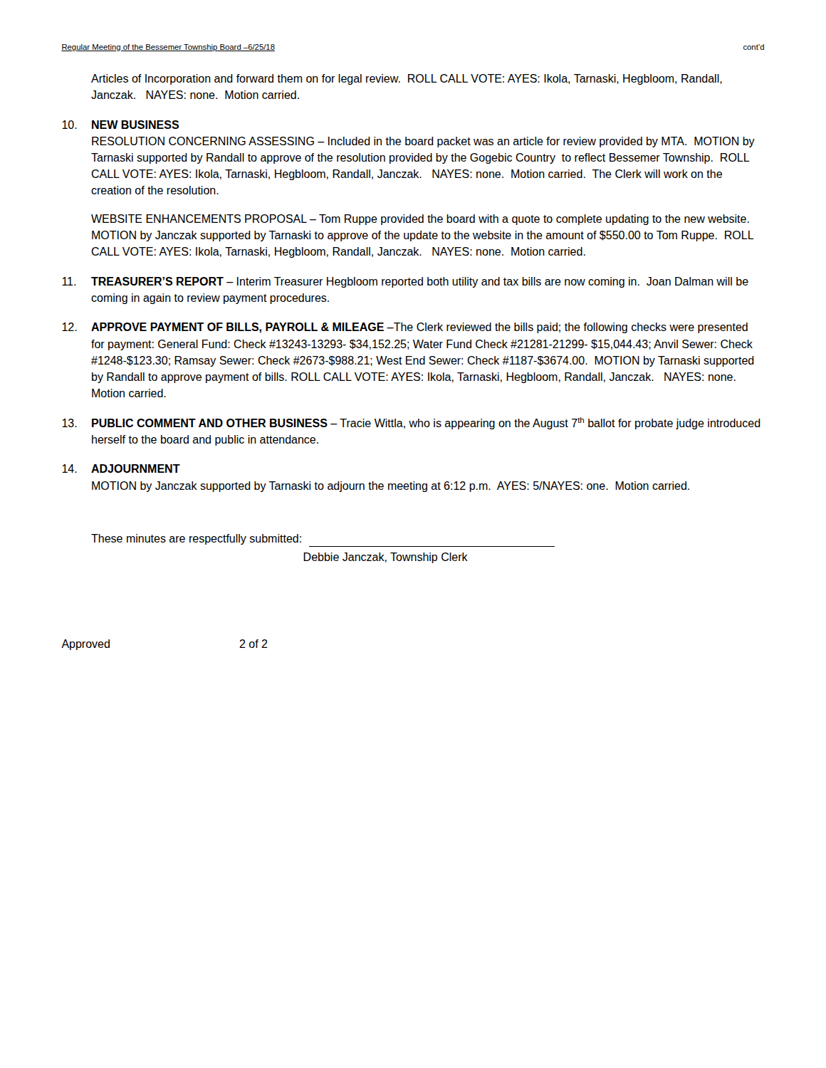Regular Meeting of the Bessemer Township Board –6/25/18 cont’d
Articles of Incorporation and forward them on for legal review. ROLL CALL VOTE: AYES: Ikola, Tarnaski, Hegbloom, Randall, Janczak. NAYES: none. Motion carried.
10. NEW BUSINESS
RESOLUTION CONCERNING ASSESSING – Included in the board packet was an article for review provided by MTA. MOTION by Tarnaski supported by Randall to approve of the resolution provided by the Gogebic Country to reflect Bessemer Township. ROLL CALL VOTE: AYES: Ikola, Tarnaski, Hegbloom, Randall, Janczak. NAYES: none. Motion carried. The Clerk will work on the creation of the resolution.
WEBSITE ENHANCEMENTS PROPOSAL – Tom Ruppe provided the board with a quote to complete updating to the new website. MOTION by Janczak supported by Tarnaski to approve of the update to the website in the amount of $550.00 to Tom Ruppe. ROLL CALL VOTE: AYES: Ikola, Tarnaski, Hegbloom, Randall, Janczak. NAYES: none. Motion carried.
11. TREASURER’S REPORT – Interim Treasurer Hegbloom reported both utility and tax bills are now coming in. Joan Dalman will be coming in again to review payment procedures.
12. APPROVE PAYMENT OF BILLS, PAYROLL & MILEAGE –The Clerk reviewed the bills paid; the following checks were presented for payment: General Fund: Check #13243-13293- $34,152.25; Water Fund Check #21281-21299- $15,044.43; Anvil Sewer: Check #1248-$123.30; Ramsay Sewer: Check #2673-$988.21; West End Sewer: Check #1187-$3674.00. MOTION by Tarnaski supported by Randall to approve payment of bills. ROLL CALL VOTE: AYES: Ikola, Tarnaski, Hegbloom, Randall, Janczak. NAYES: none. Motion carried.
13. PUBLIC COMMENT AND OTHER BUSINESS – Tracie Wittla, who is appearing on the August 7th ballot for probate judge introduced herself to the board and public in attendance.
14. ADJOURNMENT
MOTION by Janczak supported by Tarnaski to adjourn the meeting at 6:12 p.m. AYES: 5/NAYES: one. Motion carried.
These minutes are respectfully submitted:
Debbie Janczak, Township Clerk
Approved 2 of 2